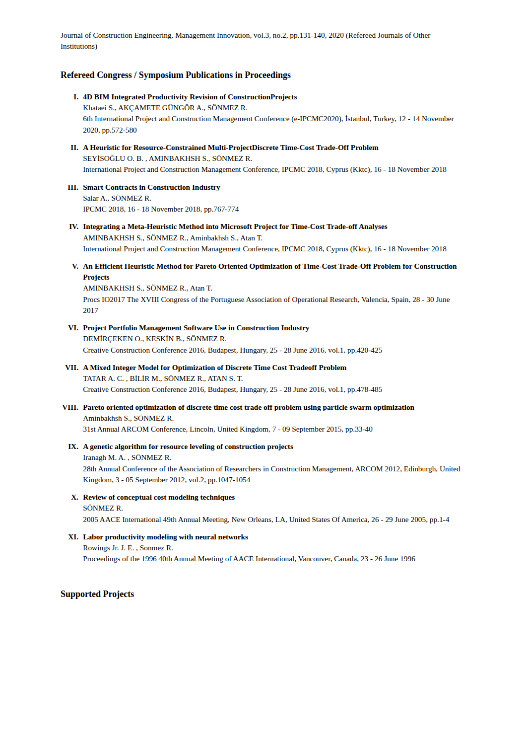Journal of Construction Engineering, Management Innovation, vol.3, no.2, pp.131-140, 2020 (Refereed Journals of Other Institutions)
Refereed Congress / Symposium Publications in Proceedings
4D BIM Integrated Productivity Revision of ConstructionProjects
Khataei S., AKÇAMETE GÜNGÖR A., SÖNMEZ R.
6th International Project and Construction Management Conference (e-IPCMC2020), İstanbul, Turkey, 12 - 14 November 2020, pp.572-580
A Heuristic for Resource-Constrained Multi-ProjectDiscrete Time-Cost Trade-Off Problem
SEYİSOĞLU O. B. , AMINBAKHSH S., SÖNMEZ R.
International Project and Construction Management Conference, IPCMC 2018, Cyprus (Kktc), 16 - 18 November 2018
Smart Contracts in Construction Industry
Salar A., SÖNMEZ R.
IPCMC 2018, 16 - 18 November 2018, pp.767-774
Integrating a Meta-Heuristic Method into Microsoft Project for Time-Cost Trade-off Analyses
AMINBAKHSH S., SÖNMEZ R., Aminbakhsh S., Atan T.
International Project and Construction Management Conference, IPCMC 2018, Cyprus (Kktc), 16 - 18 November 2018
An Efficient Heuristic Method for Pareto Oriented Optimization of Time-Cost Trade-Off Problem for Construction Projects
AMINBAKHSH S., SÖNMEZ R., Atan T.
Procs IO2017 The XVIII Congress of the Portuguese Association of Operational Research, Valencia, Spain, 28 - 30 June 2017
Project Portfolio Management Software Use in Construction Industry
DEMİRÇEKEN O., KESKİN B., SÖNMEZ R.
Creative Construction Conference 2016, Budapest, Hungary, 25 - 28 June 2016, vol.1, pp.420-425
A Mixed Integer Model for Optimization of Discrete Time Cost Tradeoff Problem
TATAR A. C. , BİLİR M., SÖNMEZ R., ATAN S. T.
Creative Construction Conference 2016, Budapest, Hungary, 25 - 28 June 2016, vol.1, pp.478-485
Pareto oriented optimization of discrete time cost trade off problem using particle swarm optimization
Aminbakhsh S., SÖNMEZ R.
31st Annual ARCOM Conference, Lincoln, United Kingdom, 7 - 09 September 2015, pp.33-40
A genetic algorithm for resource leveling of construction projects
Iranagh M. A. , SÖNMEZ R.
28th Annual Conference of the Association of Researchers in Construction Management, ARCOM 2012, Edinburgh, United Kingdom, 3 - 05 September 2012, vol.2, pp.1047-1054
Review of conceptual cost modeling techniques
SÖNMEZ R.
2005 AACE International 49th Annual Meeting, New Orleans, LA, United States Of America, 26 - 29 June 2005, pp.1-4
Labor productivity modeling with neural networks
Rowings Jr. J. E. , Sonmez R.
Proceedings of the 1996 40th Annual Meeting of AACE International, Vancouver, Canada, 23 - 26 June 1996
Supported Projects